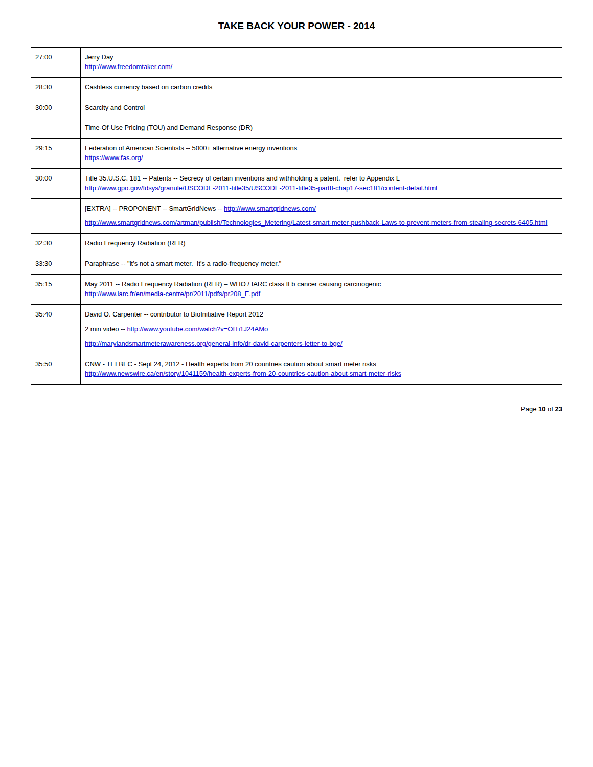TAKE BACK YOUR POWER - 2014
| 27:00 | Jerry Day http://www.freedomtaker.com/ |
| 28:30 | Cashless currency based on carbon credits |
| 30:00 | Scarcity and Control |
| | Time-Of-Use Pricing (TOU) and Demand Response (DR) |
| 29:15 | Federation of American Scientists -- 5000+ alternative energy inventions https://www.fas.org/ |
| 30:00 | Title 35.U.S.C. 181 -- Patents -- Secrecy of certain inventions and withholding a patent. refer to Appendix L http://www.gpo.gov/fdsys/granule/USCODE-2011-title35/USCODE-2011-title35-partII-chap17-sec181/content-detail.html |
| | [EXTRA] -- PROPONENT -- SmartGridNews -- http://www.smartgridnews.com/ http://www.smartgridnews.com/artman/publish/Technologies_Metering/Latest-smart-meter-pushback-Laws-to-prevent-meters-from-stealing-secrets-6405.html |
| 32:30 | Radio Frequency Radiation (RFR) |
| 33:30 | Paraphrase -- "it's not a smart meter. It's a radio-frequency meter." |
| 35:15 | May 2011 -- Radio Frequency Radiation (RFR) – WHO / IARC class II b cancer causing carcinogenic http://www.iarc.fr/en/media-centre/pr/2011/pdfs/pr208_E.pdf |
| 35:40 | David O. Carpenter -- contributor to BioInitiative Report 2012 2 min video -- http://www.youtube.com/watch?v=OfTi1J24AMo http://marylandsmartmeterawareness.org/general-info/dr-david-carpenters-letter-to-bge/ |
| 35:50 | CNW - TELBEC - Sept 24, 2012 - Health experts from 20 countries caution about smart meter risks http://www.newswire.ca/en/story/1041159/health-experts-from-20-countries-caution-about-smart-meter-risks |
Page 10 of 23